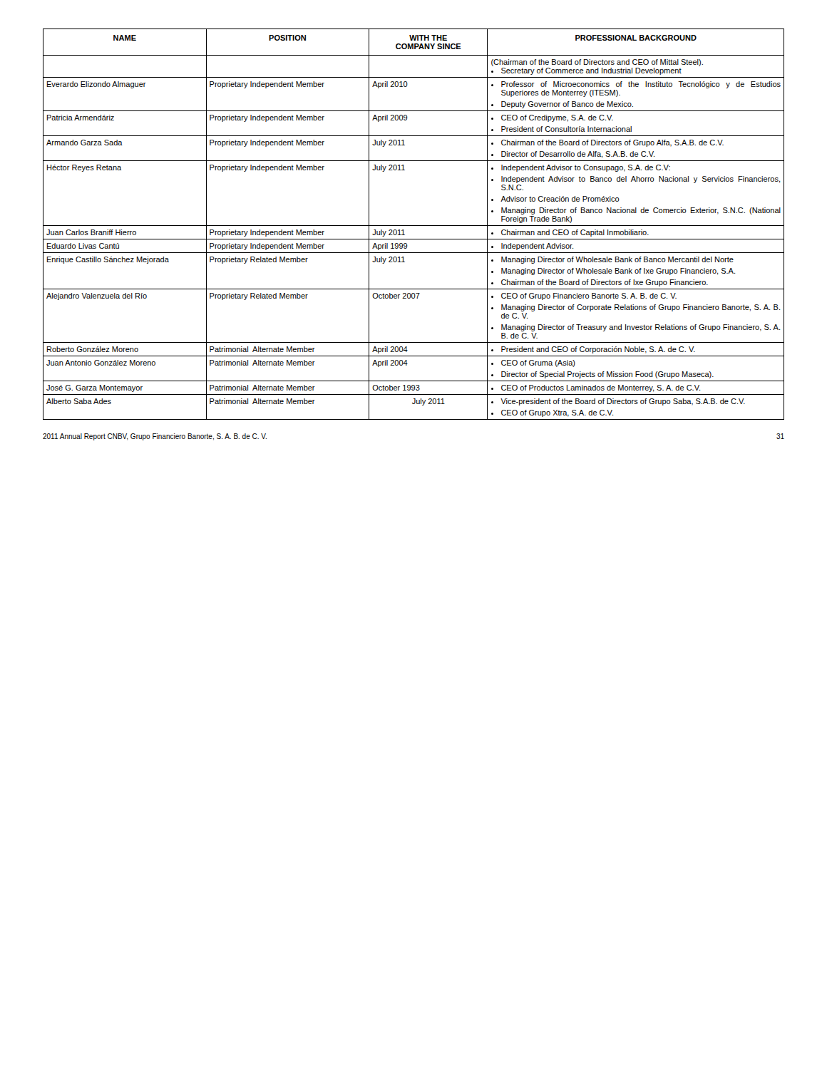| NAME | POSITION | WITH THE COMPANY SINCE | PROFESSIONAL BACKGROUND |
| --- | --- | --- | --- |
| | | | (Chairman of the Board of Directors and CEO of Mittal Steel). Secretary of Commerce and Industrial Development |
| Everardo Elizondo Almaguer | Proprietary Independent Member | April 2010 | Professor of Microeconomics of the Instituto Tecnológico y de Estudios Superiores de Monterrey (ITESM). Deputy Governor of Banco de Mexico. |
| Patricia Armendáriz | Proprietary Independent Member | April 2009 | CEO of Credipyme, S.A. de C.V. President of Consultoría Internacional |
| Armando Garza Sada | Proprietary Independent Member | July 2011 | Chairman of the Board of Directors of Grupo Alfa, S.A.B. de C.V. Director of Desarrollo de Alfa, S.A.B. de C.V. |
| Héctor Reyes Retana | Proprietary Independent Member | July 2011 | Independent Advisor to Consupago, S.A. de C.V: Independent Advisor to Banco del Ahorro Nacional y Servicios Financieros, S.N.C. Advisor to Creación de Proméxico Managing Director of Banco Nacional de Comercio Exterior, S.N.C. (National Foreign Trade Bank) |
| Juan Carlos Braniff Hierro | Proprietary Independent Member | July 2011 | Chairman and CEO of Capital Inmobiliario. |
| Eduardo Livas Cantú | Proprietary Independent Member | April 1999 | Independent Advisor. |
| Enrique Castillo Sánchez Mejorada | Proprietary Related Member | July 2011 | Managing Director of Wholesale Bank of Banco Mercantil del Norte Managing Director of Wholesale Bank of Ixe Grupo Financiero, S.A. Chairman of the Board of Directors of Ixe Grupo Financiero. |
| Alejandro Valenzuela del Río | Proprietary Related Member | October 2007 | CEO of Grupo Financiero Banorte S. A. B. de C. V. Managing Director of Corporate Relations of Grupo Financiero Banorte, S. A. B. de C. V. Managing Director of Treasury and Investor Relations of Grupo Financiero, S. A. B. de C. V. |
| Roberto González Moreno | Patrimonial Alternate Member | April 2004 | President and CEO of Corporación Noble, S. A. de C. V. |
| Juan Antonio González Moreno | Patrimonial Alternate Member | April 2004 | CEO of Gruma (Asia) Director of Special Projects of Mission Food (Grupo Maseca). |
| José G. Garza Montemayor | Patrimonial Alternate Member | October 1993 | CEO of Productos Laminados de Monterrey, S. A. de C.V. |
| Alberto Saba Ades | Patrimonial Alternate Member | July 2011 | Vice-president of the Board of Directors of Grupo Saba, S.A.B. de C.V. CEO of Grupo Xtra, S.A. de C.V. |
2011 Annual Report CNBV, Grupo Financiero Banorte, S. A. B. de C. V. 31